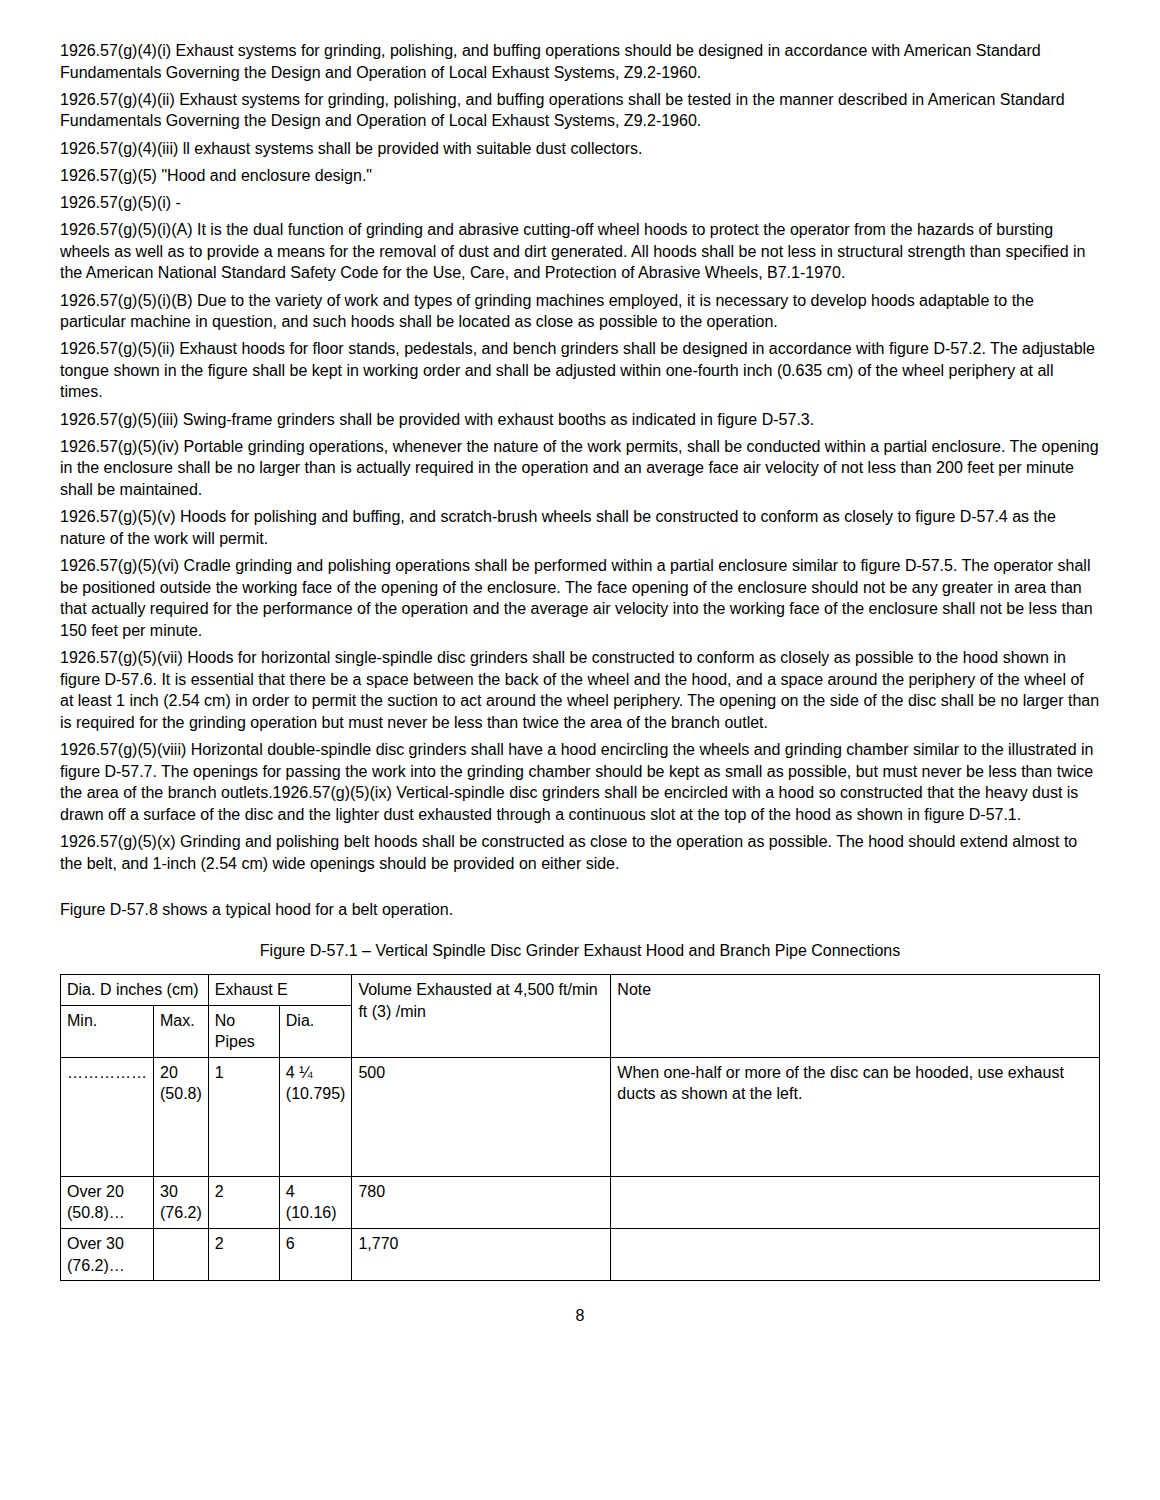1926.57(g)(4)(i) Exhaust systems for grinding, polishing, and buffing operations should be designed in accordance with American Standard Fundamentals Governing the Design and Operation of Local Exhaust Systems, Z9.2-1960.
1926.57(g)(4)(ii) Exhaust systems for grinding, polishing, and buffing operations shall be tested in the manner described in American Standard Fundamentals Governing the Design and Operation of Local Exhaust Systems, Z9.2-1960.
1926.57(g)(4)(iii) ll exhaust systems shall be provided with suitable dust collectors.
1926.57(g)(5) "Hood and enclosure design."
1926.57(g)(5)(i) -
1926.57(g)(5)(i)(A) It is the dual function of grinding and abrasive cutting-off wheel hoods to protect the operator from the hazards of bursting wheels as well as to provide a means for the removal of dust and dirt generated. All hoods shall be not less in structural strength than specified in the American National Standard Safety Code for the Use, Care, and Protection of Abrasive Wheels, B7.1-1970.
1926.57(g)(5)(i)(B) Due to the variety of work and types of grinding machines employed, it is necessary to develop hoods adaptable to the particular machine in question, and such hoods shall be located as close as possible to the operation.
1926.57(g)(5)(ii) Exhaust hoods for floor stands, pedestals, and bench grinders shall be designed in accordance with figure D-57.2. The adjustable tongue shown in the figure shall be kept in working order and shall be adjusted within one-fourth inch (0.635 cm) of the wheel periphery at all times.
1926.57(g)(5)(iii) Swing-frame grinders shall be provided with exhaust booths as indicated in figure D-57.3.
1926.57(g)(5)(iv) Portable grinding operations, whenever the nature of the work permits, shall be conducted within a partial enclosure. The opening in the enclosure shall be no larger than is actually required in the operation and an average face air velocity of not less than 200 feet per minute shall be maintained.
1926.57(g)(5)(v) Hoods for polishing and buffing, and scratch-brush wheels shall be constructed to conform as closely to figure D-57.4 as the nature of the work will permit.
1926.57(g)(5)(vi) Cradle grinding and polishing operations shall be performed within a partial enclosure similar to figure D-57.5. The operator shall be positioned outside the working face of the opening of the enclosure. The face opening of the enclosure should not be any greater in area than that actually required for the performance of the operation and the average air velocity into the working face of the enclosure shall not be less than 150 feet per minute.
1926.57(g)(5)(vii) Hoods for horizontal single-spindle disc grinders shall be constructed to conform as closely as possible to the hood shown in figure D-57.6. It is essential that there be a space between the back of the wheel and the hood, and a space around the periphery of the wheel of at least 1 inch (2.54 cm) in order to permit the suction to act around the wheel periphery. The opening on the side of the disc shall be no larger than is required for the grinding operation but must never be less than twice the area of the branch outlet.
1926.57(g)(5)(viii) Horizontal double-spindle disc grinders shall have a hood encircling the wheels and grinding chamber similar to the illustrated in figure D-57.7. The openings for passing the work into the grinding chamber should be kept as small as possible, but must never be less than twice the area of the branch outlets.1926.57(g)(5)(ix) Vertical-spindle disc grinders shall be encircled with a hood so constructed that the heavy dust is drawn off a surface of the disc and the lighter dust exhausted through a continuous slot at the top of the hood as shown in figure D-57.1.
1926.57(g)(5)(x) Grinding and polishing belt hoods shall be constructed as close to the operation as possible. The hood should extend almost to the belt, and 1-inch (2.54 cm) wide openings should be provided on either side.
Figure D-57.8 shows a typical hood for a belt operation.
Figure D-57.1 – Vertical Spindle Disc Grinder Exhaust Hood and Branch Pipe Connections
| Dia. D inches (cm) | Exhaust E | Volume Exhausted at 4,500 ft/min ft (3) /min | Note |
| Min. | Max. | No Pipes | Dia. |
| …………… | 20 (50.8) | 1 | 4 ¼ (10.795) | 500 | When one-half or more of the disc can be hooded, use exhaust ducts as shown at the left. |
| Over 20 (50.8)… | 30 (76.2) | 2 | 4 (10.16) | 780 | |
| Over 30 (76.2)… | | 2 | 6 | 1,770 | |
8